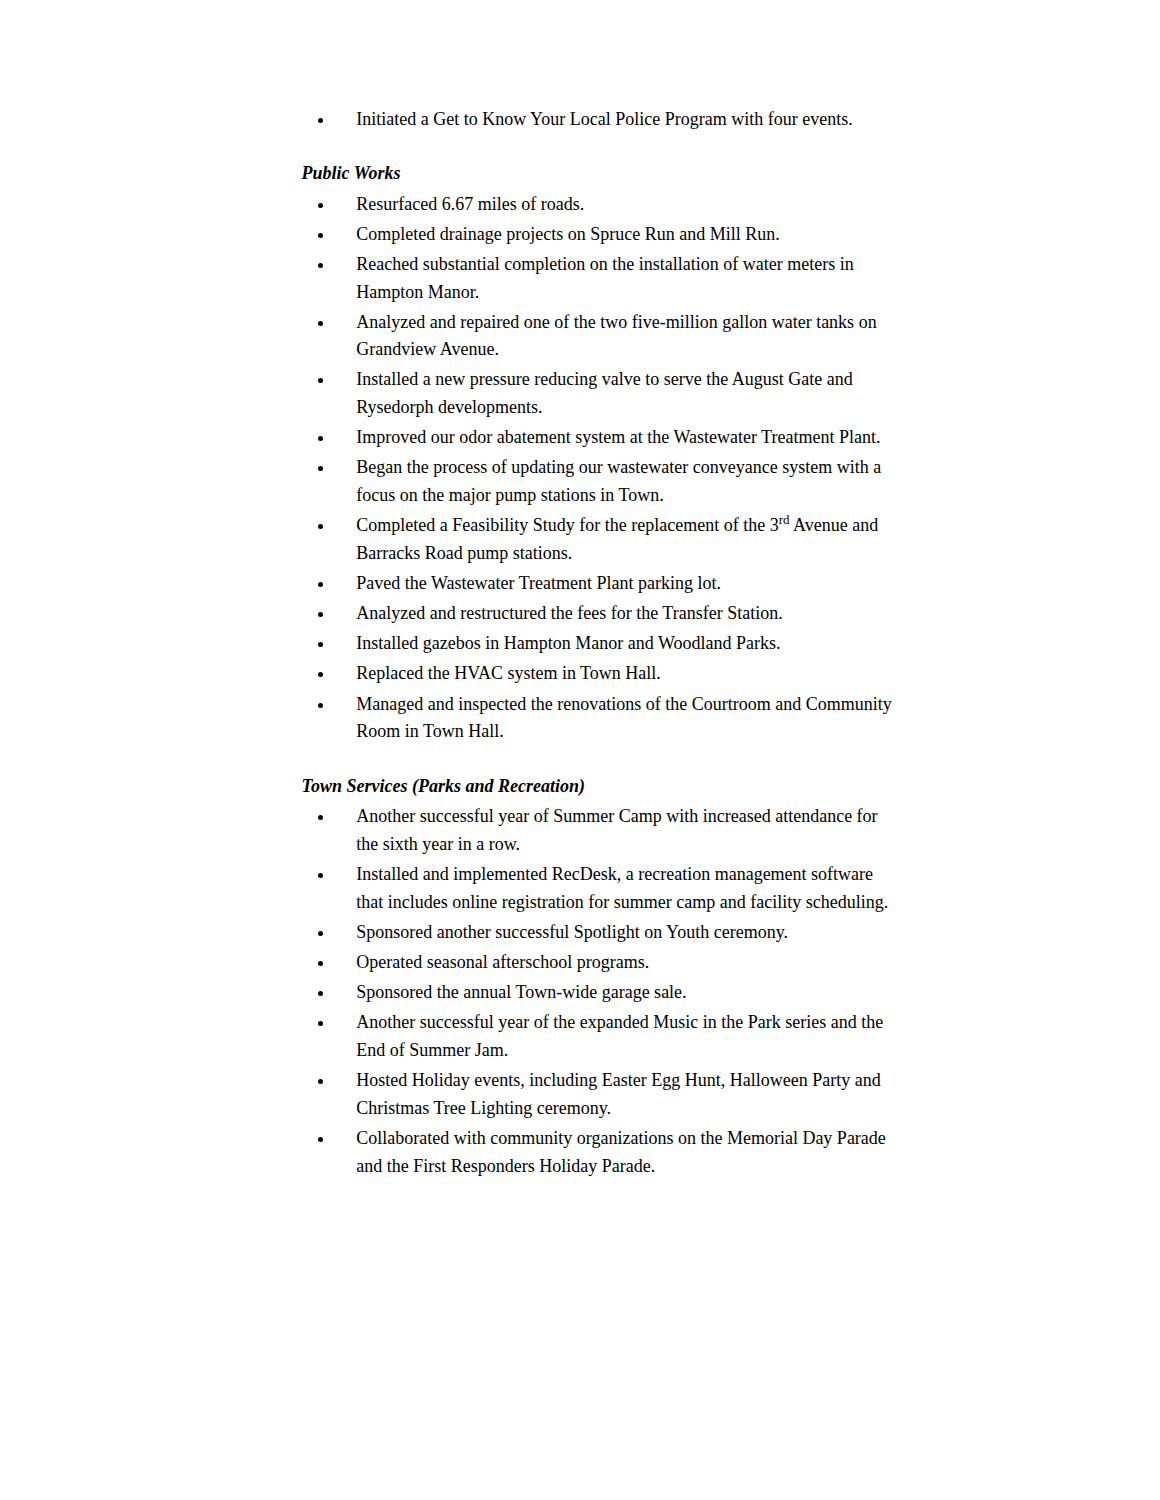Initiated a Get to Know Your Local Police Program with four events.
Public Works
Resurfaced 6.67 miles of roads.
Completed drainage projects on Spruce Run and Mill Run.
Reached substantial completion on the installation of water meters in Hampton Manor.
Analyzed and repaired one of the two five-million gallon water tanks on Grandview Avenue.
Installed a new pressure reducing valve to serve the August Gate and Rysedorph developments.
Improved our odor abatement system at the Wastewater Treatment Plant.
Began the process of updating our wastewater conveyance system with a focus on the major pump stations in Town.
Completed a Feasibility Study for the replacement of the 3rd Avenue and Barracks Road pump stations.
Paved the Wastewater Treatment Plant parking lot.
Analyzed and restructured the fees for the Transfer Station.
Installed gazebos in Hampton Manor and Woodland Parks.
Replaced the HVAC system in Town Hall.
Managed and inspected the renovations of the Courtroom and Community Room in Town Hall.
Town Services (Parks and Recreation)
Another successful year of Summer Camp with increased attendance for the sixth year in a row.
Installed and implemented RecDesk, a recreation management software that includes online registration for summer camp and facility scheduling.
Sponsored another successful Spotlight on Youth ceremony.
Operated seasonal afterschool programs.
Sponsored the annual Town-wide garage sale.
Another successful year of the expanded Music in the Park series and the End of Summer Jam.
Hosted Holiday events, including Easter Egg Hunt, Halloween Party and Christmas Tree Lighting ceremony.
Collaborated with community organizations on the Memorial Day Parade and the First Responders Holiday Parade.